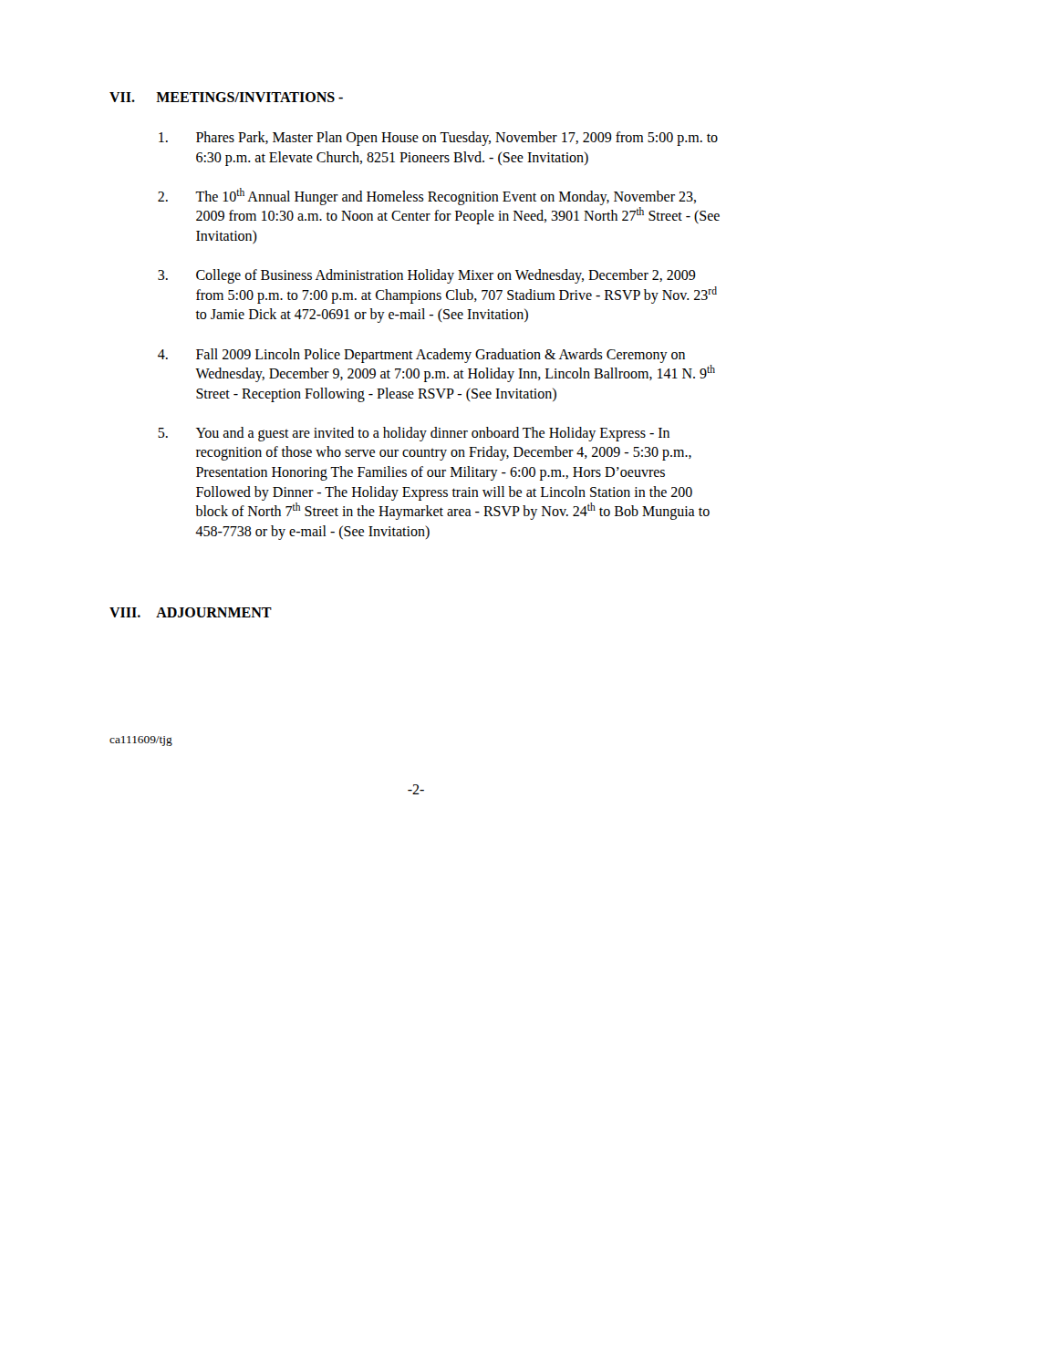VII. MEETINGS/INVITATIONS -
1. Phares Park, Master Plan Open House on Tuesday, November 17, 2009 from 5:00 p.m. to 6:30 p.m. at Elevate Church, 8251 Pioneers Blvd. - (See Invitation)
2. The 10th Annual Hunger and Homeless Recognition Event on Monday, November 23, 2009 from 10:30 a.m. to Noon at Center for People in Need, 3901 North 27th Street - (See Invitation)
3. College of Business Administration Holiday Mixer on Wednesday, December 2, 2009 from 5:00 p.m. to 7:00 p.m. at Champions Club, 707 Stadium Drive - RSVP by Nov. 23rd to Jamie Dick at 472-0691 or by e-mail - (See Invitation)
4. Fall 2009 Lincoln Police Department Academy Graduation & Awards Ceremony on Wednesday, December 9, 2009 at 7:00 p.m. at Holiday Inn, Lincoln Ballroom, 141 N. 9th Street - Reception Following - Please RSVP - (See Invitation)
5. You and a guest are invited to a holiday dinner onboard The Holiday Express - In recognition of those who serve our country on Friday, December 4, 2009 - 5:30 p.m., Presentation Honoring The Families of our Military - 6:00 p.m., Hors D’oeuvres Followed by Dinner - The Holiday Express train will be at Lincoln Station in the 200 block of North 7th Street in the Haymarket area - RSVP by Nov. 24th to Bob Munguia to 458-7738 or by e-mail - (See Invitation)
VIII. ADJOURNMENT
ca111609/tjg
-2-